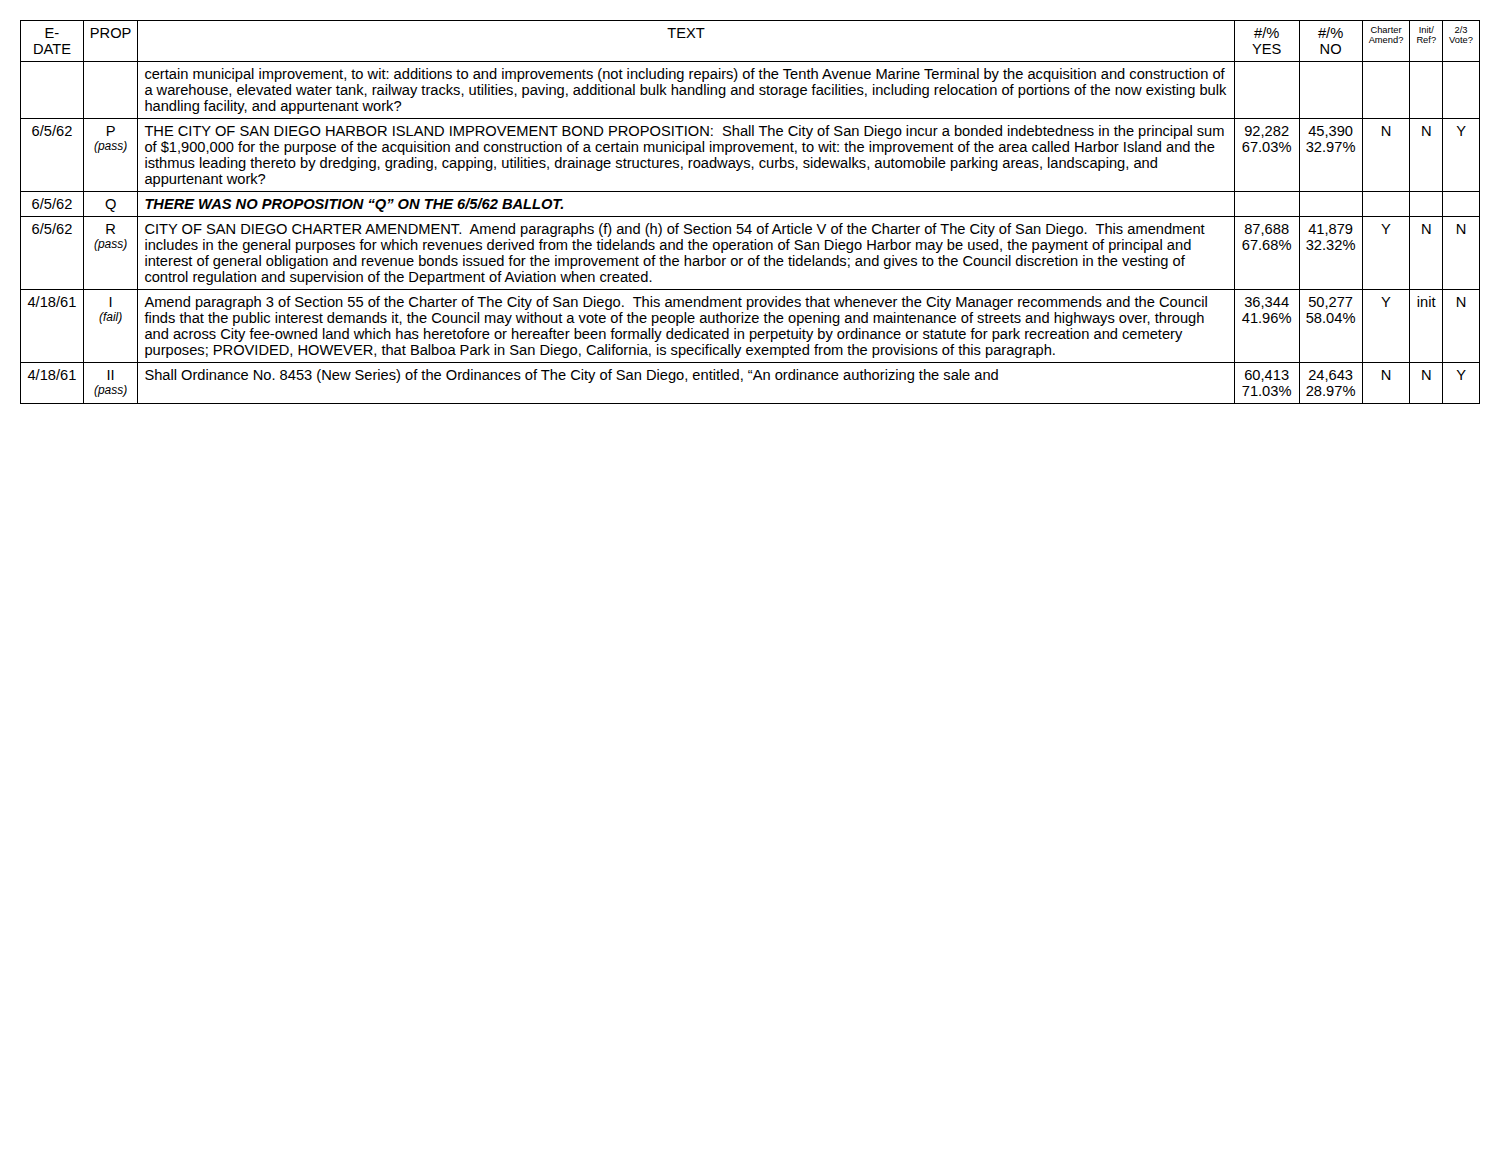| E-DATE | PROP | TEXT | #/% YES | #/% NO | Charter Amend? | Init/ Ref? | 2/3 Vote? |
| --- | --- | --- | --- | --- | --- | --- | --- |
| | | certain municipal improvement, to wit: additions to and improvements (not including repairs) of the Tenth Avenue Marine Terminal by the acquisition and construction of a warehouse, elevated water tank, railway tracks, utilities, paving, additional bulk handling and storage facilities, including relocation of portions of the now existing bulk handling facility, and appurtenant work? | | | | | |
| 6/5/62 | P (pass) | THE CITY OF SAN DIEGO HARBOR ISLAND IMPROVEMENT BOND PROPOSITION: Shall The City of San Diego incur a bonded indebtedness in the principal sum of $1,900,000 for the purpose of the acquisition and construction of a certain municipal improvement, to wit: the improvement of the area called Harbor Island and the isthmus leading thereto by dredging, grading, capping, utilities, drainage structures, roadways, curbs, sidewalks, automobile parking areas, landscaping, and appurtenant work? | 92,282 67.03% | 45,390 32.97% | N | N | Y |
| 6/5/62 | Q | THERE WAS NO PROPOSITION “Q” ON THE 6/5/62 BALLOT. | | | | | |
| 6/5/62 | R (pass) | CITY OF SAN DIEGO CHARTER AMENDMENT. Amend paragraphs (f) and (h) of Section 54 of Article V of the Charter of The City of San Diego. This amendment includes in the general purposes for which revenues derived from the tidelands and the operation of San Diego Harbor may be used, the payment of principal and interest of general obligation and revenue bonds issued for the improvement of the harbor or of the tidelands; and gives to the Council discretion in the vesting of control regulation and supervision of the Department of Aviation when created. | 87,688 67.68% | 41,879 32.32% | Y | N | N |
| 4/18/61 | I (fail) | Amend paragraph 3 of Section 55 of the Charter of The City of San Diego. This amendment provides that whenever the City Manager recommends and the Council finds that the public interest demands it, the Council may without a vote of the people authorize the opening and maintenance of streets and highways over, through and across City fee-owned land which has heretofore or hereafter been formally dedicated in perpetuity by ordinance or statute for park recreation and cemetery purposes; PROVIDED, HOWEVER, that Balboa Park in San Diego, California, is specifically exempted from the provisions of this paragraph. | 36,344 41.96% | 50,277 58.04% | Y | init | N |
| 4/18/61 | II (pass) | Shall Ordinance No. 8453 (New Series) of the Ordinances of The City of San Diego, entitled, “An ordinance authorizing the sale and | 60,413 71.03% | 24,643 28.97% | N | N | Y |